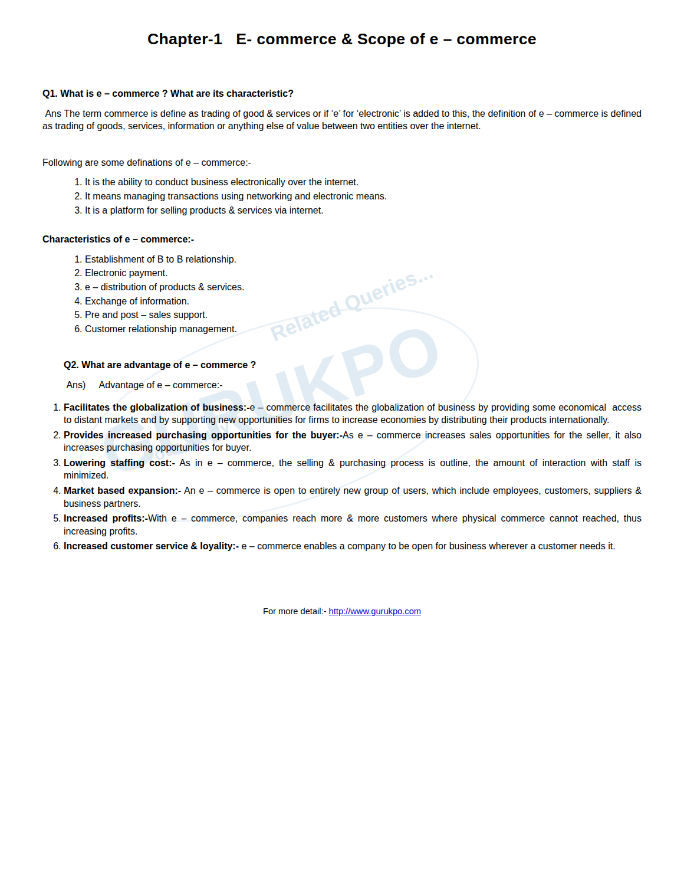GURUKPO
Related Queries...
Your Study
Chapter-1 E- commerce & Scope of e – commerce
Q1. What is e – commerce ? What are its characteristic?
Ans The term commerce is define as trading of good & services or if ‘e’ for ‘electronic’ is added to this, the definition of e – commerce is defined as trading of goods, services, information or anything else of value between two entities over the internet.
Following are some definations of e – commerce:-
It is the ability to conduct business electronically over the internet.
It means managing transactions using networking and electronic means.
It is a platform for selling products & services via internet.
Characteristics of e – commerce:-
Establishment of B to B relationship.
Electronic payment.
e – distribution of products & services.
Exchange of information.
Pre and post – sales support.
Customer relationship management.
Q2. What are advantage of e – commerce ?
Ans) Advantage of e – commerce:-
Facilitates the globalization of business:-e – commerce facilitates the globalization of business by providing some economical access to distant markets and by supporting new opportunities for firms to increase economies by distributing their products internationally.
Provides increased purchasing opportunities for the buyer:-As e – commerce increases sales opportunities for the seller, it also increases purchasing opportunities for buyer.
Lowering staffing cost:- As in e – commerce, the selling & purchasing process is outline, the amount of interaction with staff is minimized.
Market based expansion:- An e – commerce is open to entirely new group of users, which include employees, customers, suppliers & business partners.
Increased profits:-With e – commerce, companies reach more & more customers where physical commerce cannot reached, thus increasing profits.
Increased customer service & loyality:- e – commerce enables a company to be open for business wherever a customer needs it.
For more detail:- http://www.gurukpo.com